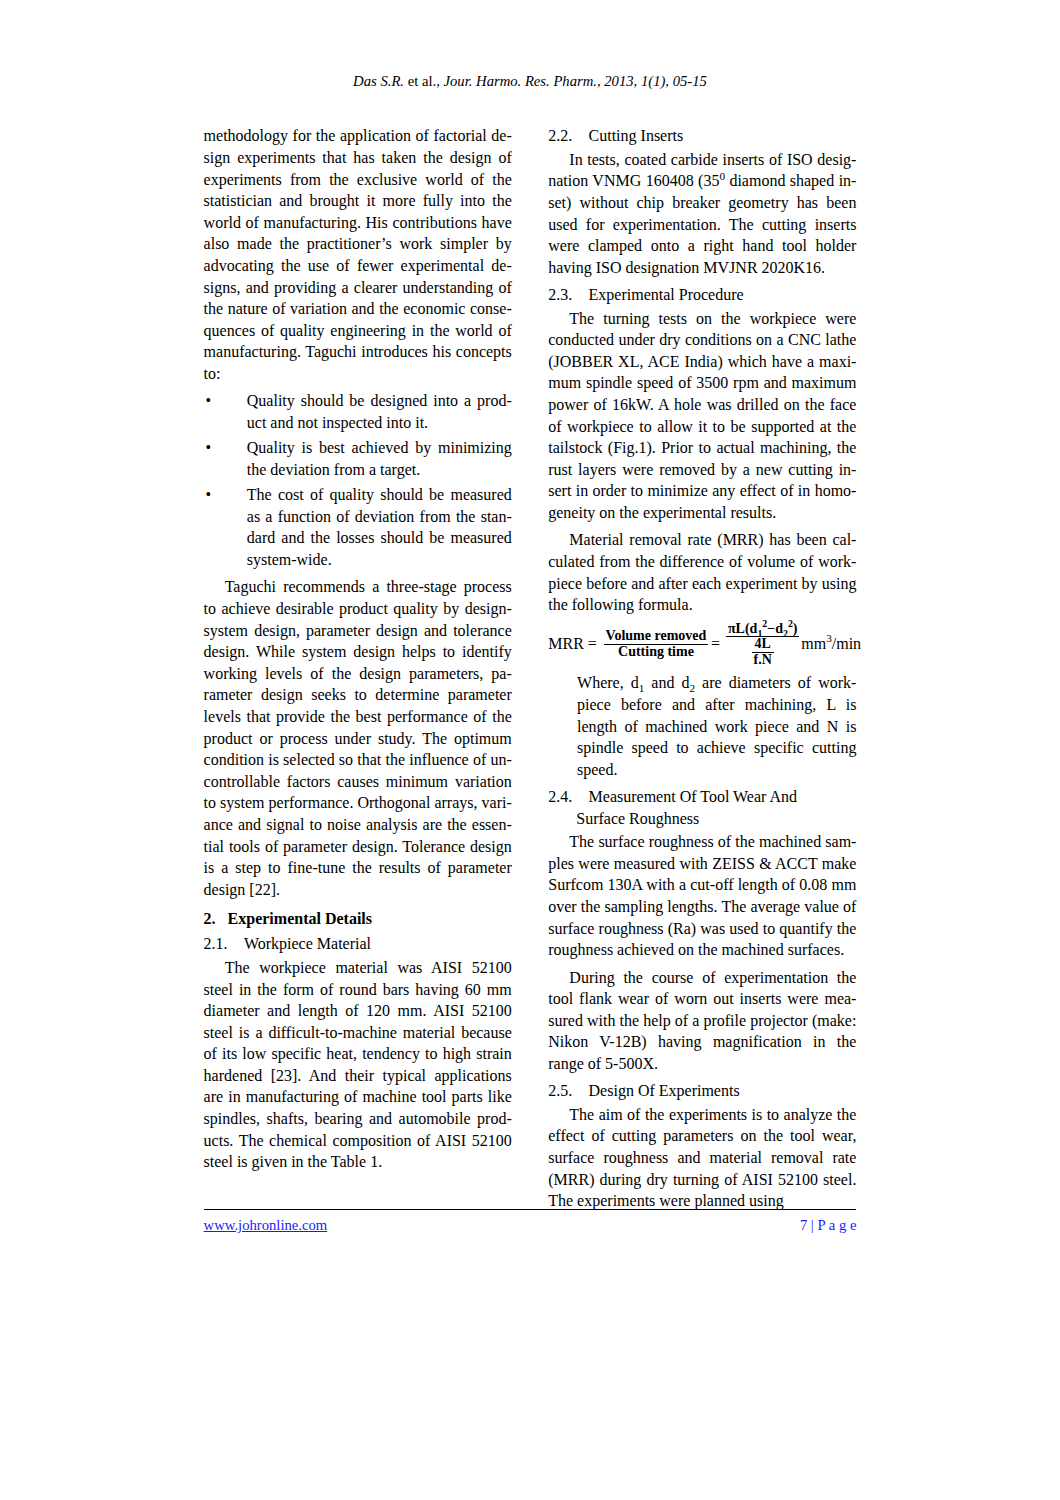Das S.R. et al., Jour. Harmo. Res. Pharm., 2013, 1(1), 05-15
methodology for the application of factorial design experiments that has taken the design of experiments from the exclusive world of the statistician and brought it more fully into the world of manufacturing. His contributions have also made the practitioner’s work simpler by advocating the use of fewer experimental designs, and providing a clearer understanding of the nature of variation and the economic consequences of quality engineering in the world of manufacturing. Taguchi introduces his concepts to:
Quality should be designed into a product and not inspected into it.
Quality is best achieved by minimizing the deviation from a target.
The cost of quality should be measured as a function of deviation from the standard and the losses should be measured system-wide.
Taguchi recommends a three-stage process to achieve desirable product quality by design-system design, parameter design and tolerance design. While system design helps to identify working levels of the design parameters, parameter design seeks to determine parameter levels that provide the best performance of the product or process under study. The optimum condition is selected so that the influence of uncontrollable factors causes minimum variation to system performance. Orthogonal arrays, variance and signal to noise analysis are the essential tools of parameter design. Tolerance design is a step to fine-tune the results of parameter design [22].
2. Experimental Details
2.1. Workpiece Material
The workpiece material was AISI 52100 steel in the form of round bars having 60 mm diameter and length of 120 mm. AISI 52100 steel is a difficult-to-machine material because of its low specific heat, tendency to high strain hardened [23]. And their typical applications are in manufacturing of machine tool parts like spindles, shafts, bearing and automobile products. The chemical composition of AISI 52100 steel is given in the Table 1.
2.2. Cutting Inserts
In tests, coated carbide inserts of ISO designation VNMG 160408 (350 diamond shaped inset) without chip breaker geometry has been used for experimentation. The cutting inserts were clamped onto a right hand tool holder having ISO designation MVJNR 2020K16.
2.3. Experimental Procedure
The turning tests on the workpiece were conducted under dry conditions on a CNC lathe (JOBBER XL, ACE India) which have a maximum spindle speed of 3500 rpm and maximum power of 16kW. A hole was drilled on the face of workpiece to allow it to be supported at the tailstock (Fig.1). Prior to actual machining, the rust layers were removed by a new cutting insert in order to minimize any effect of in homogeneity on the experimental results.
Material removal rate (MRR) has been calculated from the difference of volume of workpiece before and after each experiment by using the following formula.
MRR = Volume removed Cutting time= πL(d12−d22) 4L f.Nmm3/min
Where, d1 and d2 are diameters of workpiece before and after machining, L is length of machined work piece and N is spindle speed to achieve specific cutting speed.
2.4. Measurement Of Tool Wear And
Surface Roughness
The surface roughness of the machined samples were measured with ZEISS & ACCT make Surfcom 130A with a cut-off length of 0.08 mm over the sampling lengths. The average value of surface roughness (Ra) was used to quantify the roughness achieved on the machined surfaces.
During the course of experimentation the tool flank wear of worn out inserts were measured with the help of a profile projector (make: Nikon V-12B) having magnification in the range of 5-500X.
2.5. Design Of Experiments
The aim of the experiments is to analyze the effect of cutting parameters on the tool wear, surface roughness and material removal rate (MRR) during dry turning of AISI 52100 steel. The experiments were planned using
www.johronline.com 7 | P a g e